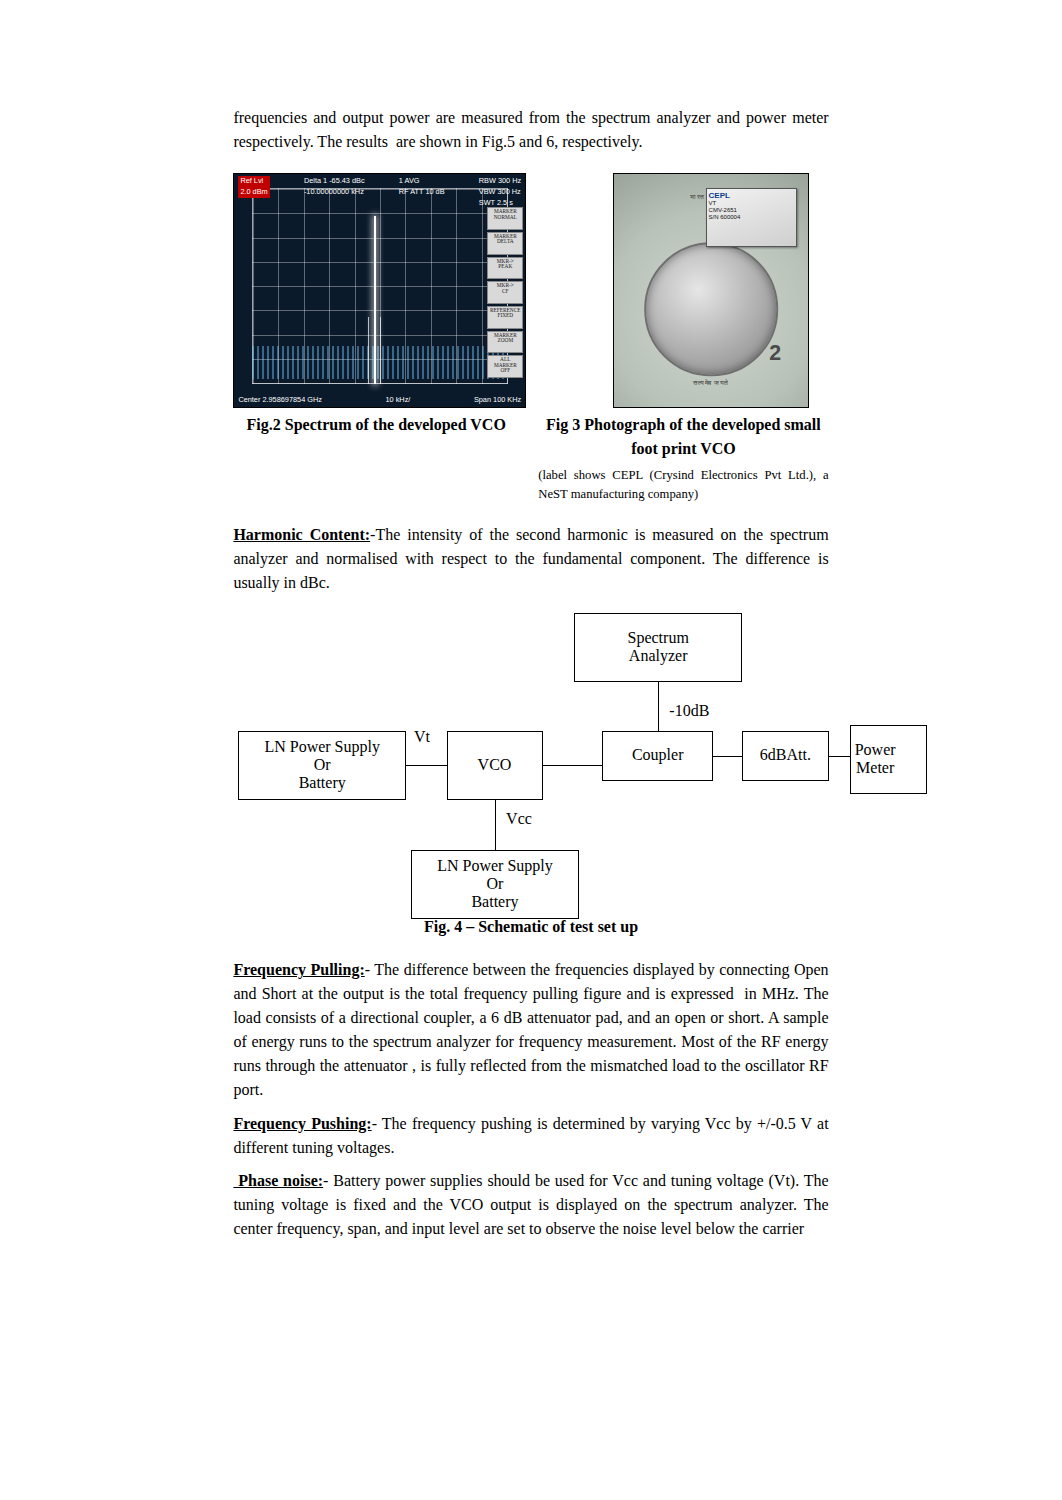frequencies and output power are measured from the spectrum analyzer and power meter respectively. The results are shown in Fig.5 and 6, respectively.
Ref Lvl
2.0 dBm Delta 1 -65.43 dBc
-10.00000000 kHz 1 AVG
RF ATT 10 dB RBW 300 Hz
VBW 300 Hz
SWT 2.5 s
MARKER
NORMAL
MARKER
DELTA
MKR->
PEAK
MKR->
CF
REFERENCE
FIXED
MARKER
ZOOM
ALL MARKER
OFF
Center 2.958697854 GHz 10 kHz/ Span 100 KHz
भारत INDIA
सत्यमेव जयते
2
CEPL
VT
CMV-2651
S/N 600004
Fig.2 Spectrum of the developed VCO
Fig 3 Photograph of the developed small foot print VCO
(label shows CEPL (Crysind Electronics Pvt Ltd.), a NeST manufacturing company)
Harmonic Content:-The intensity of the second harmonic is measured on the spectrum analyzer and normalised with respect to the fundamental component. The difference is usually in dBc.
Spectrum
Analyzer
-10dB
LN Power Supply
Or
Battery
Vt
VCO
Coupler
6dBAtt.
Power
Meter
Vcc
LN Power Supply
Or
Battery
Fig. 4 – Schematic of test set up
Frequency Pulling:- The difference between the frequencies displayed by connecting Open and Short at the output is the total frequency pulling figure and is expressed in MHz. The load consists of a directional coupler, a 6 dB attenuator pad, and an open or short. A sample of energy runs to the spectrum analyzer for frequency measurement. Most of the RF energy runs through the attenuator , is fully reflected from the mismatched load to the oscillator RF port.
Frequency Pushing:- The frequency pushing is determined by varying Vcc by +/-0.5 V at different tuning voltages.
Phase noise:- Battery power supplies should be used for Vcc and tuning voltage (Vt). The tuning voltage is fixed and the VCO output is displayed on the spectrum analyzer. The center frequency, span, and input level are set to observe the noise level below the carrier